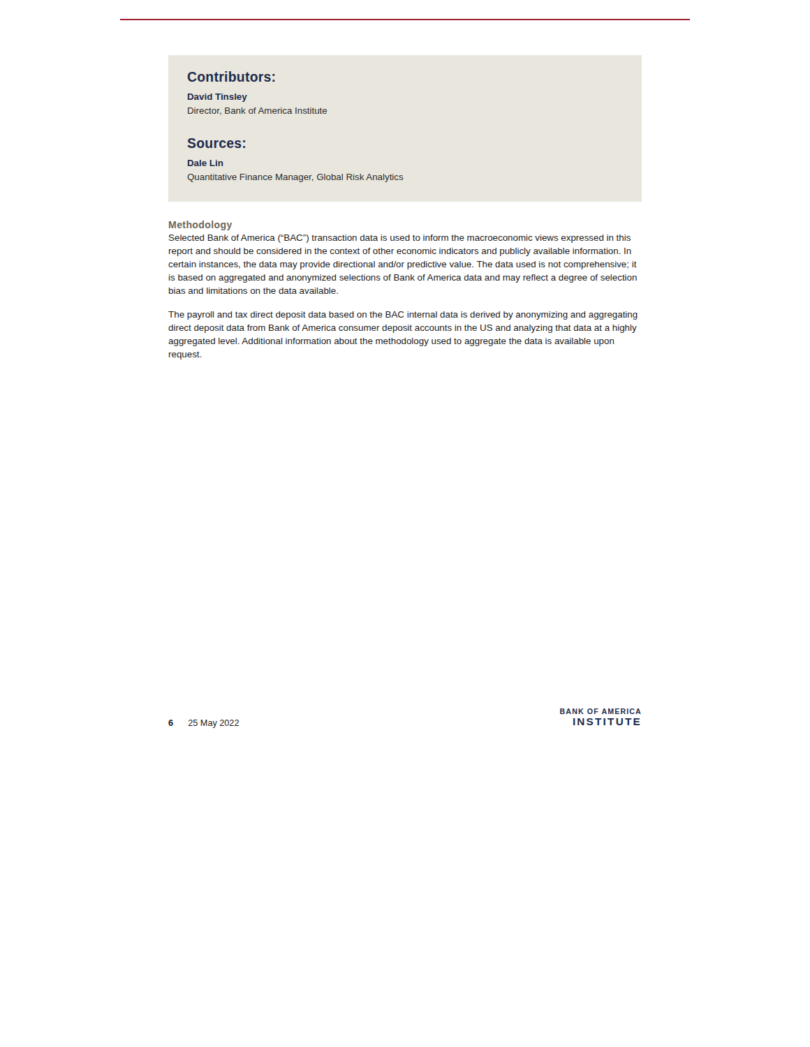Contributors:
David Tinsley
Director, Bank of America Institute
Sources:
Dale Lin
Quantitative Finance Manager, Global Risk Analytics
Methodology
Selected Bank of America (“BAC”) transaction data is used to inform the macroeconomic views expressed in this report and should be considered in the context of other economic indicators and publicly available information. In certain instances, the data may provide directional and/or predictive value. The data used is not comprehensive; it is based on aggregated and anonymized selections of Bank of America data and may reflect a degree of selection bias and limitations on the data available.
The payroll and tax direct deposit data based on the BAC internal data is derived by anonymizing and aggregating direct deposit data from Bank of America consumer deposit accounts in the US and analyzing that data at a highly aggregated level. Additional information about the methodology used to aggregate the data is available upon request.
625 May 2022
BANK OF AMERICA
INSTITUTE